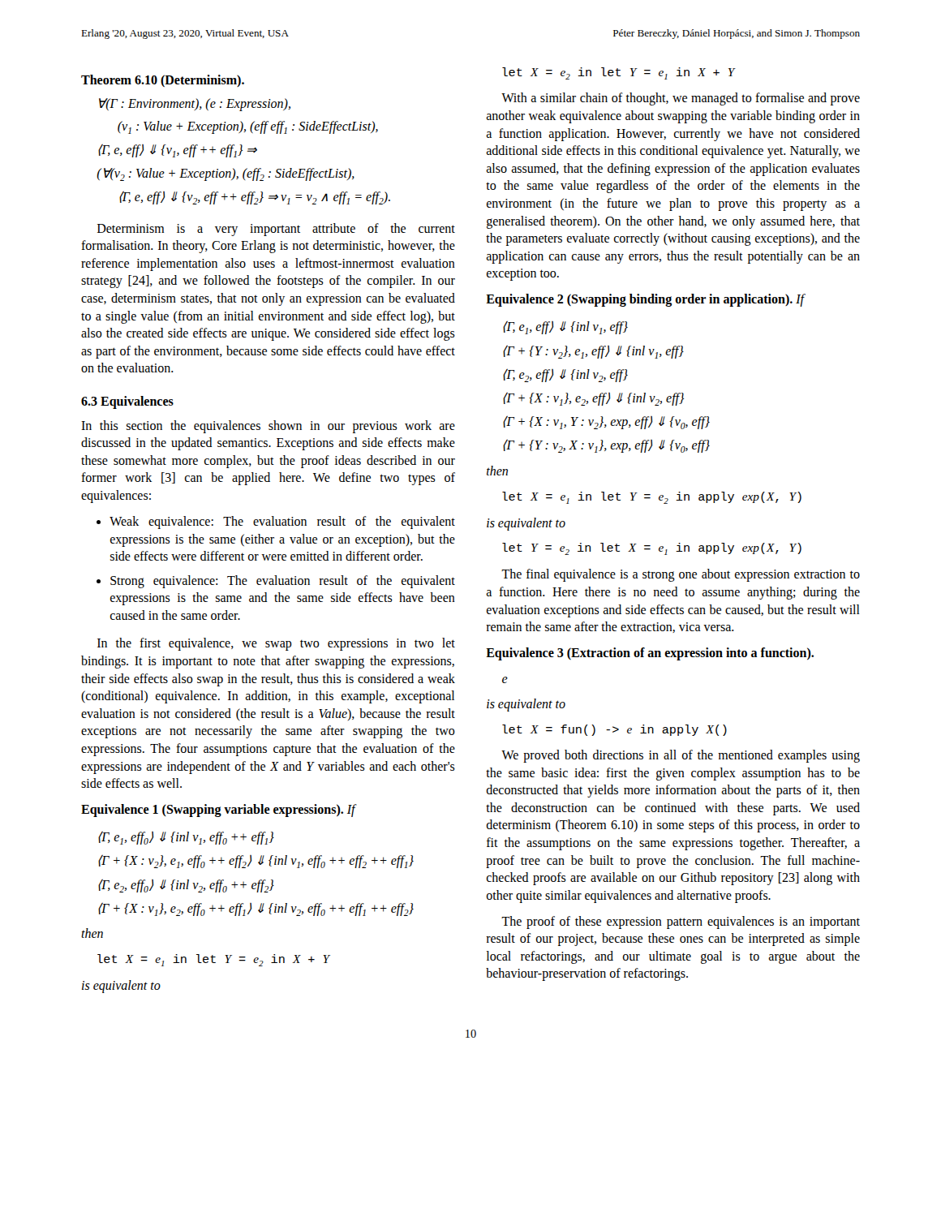Erlang '20, August 23, 2020, Virtual Event, USA Péter Bereczky, Dániel Horpácsi, and Simon J. Thompson
Theorem 6.10 (Determinism).
∀(Γ : Environment), (e : Expression),
(v1 : Value + Exception), (eff eff1 : SideEffectList),
⟨Γ, e, eff⟩ ⇓ {v1, eff ++ eff1} ⇒
(∀(v2 : Value + Exception), (eff2 : SideEffectList),
⟨Γ, e, eff⟩ ⇓ {v2, eff ++ eff2} ⇒ v1 = v2 ∧ eff1 = eff2).
Determinism is a very important attribute of the current formalisation. In theory, Core Erlang is not deterministic, however, the reference implementation also uses a leftmost-innermost evaluation strategy [24], and we followed the footsteps of the compiler. In our case, determinism states, that not only an expression can be evaluated to a single value (from an initial environment and side effect log), but also the created side effects are unique. We considered side effect logs as part of the environment, because some side effects could have effect on the evaluation.
6.3 Equivalences
In this section the equivalences shown in our previous work are discussed in the updated semantics. Exceptions and side effects make these somewhat more complex, but the proof ideas described in our former work [3] can be applied here. We define two types of equivalences:
Weak equivalence: The evaluation result of the equivalent expressions is the same (either a value or an exception), but the side effects were different or were emitted in different order.
Strong equivalence: The evaluation result of the equivalent expressions is the same and the same side effects have been caused in the same order.
In the first equivalence, we swap two expressions in two let bindings. It is important to note that after swapping the expressions, their side effects also swap in the result, thus this is considered a weak (conditional) equivalence. In addition, in this example, exceptional evaluation is not considered (the result is a Value), because the result exceptions are not necessarily the same after swapping the two expressions. The four assumptions capture that the evaluation of the expressions are independent of the X and Y variables and each other's side effects as well.
Equivalence 1 (Swapping variable expressions). If
⟨Γ, e1, eff0⟩ ⇓ {inl v1, eff0 ++ eff1}
⟨Γ + {X : v2}, e1, eff0 ++ eff2⟩ ⇓ {inl v1, eff0 ++ eff2 ++ eff1}
⟨Γ, e2, eff0⟩ ⇓ {inl v2, eff0 ++ eff2}
⟨Γ + {X : v1}, e2, eff0 ++ eff1⟩ ⇓ {inl v2, eff0 ++ eff1 ++ eff2}
then
let X = e1 in let Y = e2 in X + Y
is equivalent to
let X = e2 in let Y = e1 in X + Y
With a similar chain of thought, we managed to formalise and prove another weak equivalence about swapping the variable binding order in a function application. However, currently we have not considered additional side effects in this conditional equivalence yet. Naturally, we also assumed, that the defining expression of the application evaluates to the same value regardless of the order of the elements in the environment (in the future we plan to prove this property as a generalised theorem). On the other hand, we only assumed here, that the parameters evaluate correctly (without causing exceptions), and the application can cause any errors, thus the result potentially can be an exception too.
Equivalence 2 (Swapping binding order in application). If
⟨Γ, e1, eff⟩ ⇓ {inl v1, eff}
⟨Γ + {Y : v2}, e1, eff⟩ ⇓ {inl v1, eff}
⟨Γ, e2, eff⟩ ⇓ {inl v2, eff}
⟨Γ + {X : v1}, e2, eff⟩ ⇓ {inl v2, eff}
⟨Γ + {X : v1, Y : v2}, exp, eff⟩ ⇓ {v0, eff}
⟨Γ + {Y : v2, X : v1}, exp, eff⟩ ⇓ {v0, eff}
then
let X = e1 in let Y = e2 in apply exp(X, Y)
is equivalent to
let Y = e2 in let X = e1 in apply exp(X, Y)
The final equivalence is a strong one about expression extraction to a function. Here there is no need to assume anything; during the evaluation exceptions and side effects can be caused, but the result will remain the same after the extraction, vica versa.
Equivalence 3 (Extraction of an expression into a function).
e
is equivalent to
let X = fun() -> e in apply X()
We proved both directions in all of the mentioned examples using the same basic idea: first the given complex assumption has to be deconstructed that yields more information about the parts of it, then the deconstruction can be continued with these parts. We used determinism (Theorem 6.10) in some steps of this process, in order to fit the assumptions on the same expressions together. Thereafter, a proof tree can be built to prove the conclusion. The full machine-checked proofs are available on our Github repository [23] along with other quite similar equivalences and alternative proofs.
The proof of these expression pattern equivalences is an important result of our project, because these ones can be interpreted as simple local refactorings, and our ultimate goal is to argue about the behaviour-preservation of refactorings.
10